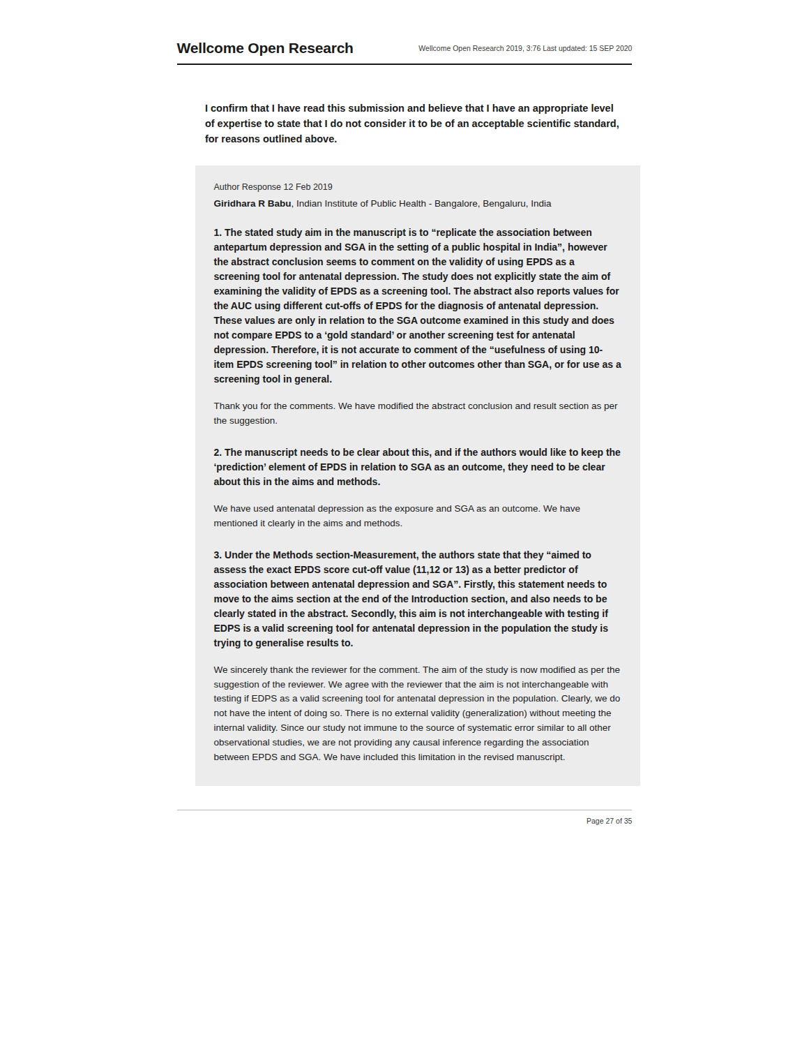Wellcome Open Research
Wellcome Open Research 2019, 3:76 Last updated: 15 SEP 2020
I confirm that I have read this submission and believe that I have an appropriate level of expertise to state that I do not consider it to be of an acceptable scientific standard, for reasons outlined above.
Author Response 12 Feb 2019
Giridhara R Babu, Indian Institute of Public Health - Bangalore, Bengaluru, India
1. The stated study aim in the manuscript is to “replicate the association between antepartum depression and SGA in the setting of a public hospital in India”, however the abstract conclusion seems to comment on the validity of using EPDS as a screening tool for antenatal depression. The study does not explicitly state the aim of examining the validity of EPDS as a screening tool. The abstract also reports values for the AUC using different cut-offs of EPDS for the diagnosis of antenatal depression. These values are only in relation to the SGA outcome examined in this study and does not compare EPDS to a ‘gold standard’ or another screening test for antenatal depression. Therefore, it is not accurate to comment of the “usefulness of using 10-item EPDS screening tool” in relation to other outcomes other than SGA, or for use as a screening tool in general.
Thank you for the comments. We have modified the abstract conclusion and result section as per the suggestion.
2. The manuscript needs to be clear about this, and if the authors would like to keep the ‘prediction’ element of EPDS in relation to SGA as an outcome, they need to be clear about this in the aims and methods.
We have used antenatal depression as the exposure and SGA as an outcome. We have mentioned it clearly in the aims and methods.
3. Under the Methods section-Measurement, the authors state that they “aimed to assess the exact EPDS score cut-off value (11,12 or 13) as a better predictor of association between antenatal depression and SGA”. Firstly, this statement needs to move to the aims section at the end of the Introduction section, and also needs to be clearly stated in the abstract. Secondly, this aim is not interchangeable with testing if EDPS is a valid screening tool for antenatal depression in the population the study is trying to generalise results to.
We sincerely thank the reviewer for the comment. The aim of the study is now modified as per the suggestion of the reviewer. We agree with the reviewer that the aim is not interchangeable with testing if EDPS as a valid screening tool for antenatal depression in the population. Clearly, we do not have the intent of doing so. There is no external validity (generalization) without meeting the internal validity. Since our study not immune to the source of systematic error similar to all other observational studies, we are not providing any causal inference regarding the association between EPDS and SGA. We have included this limitation in the revised manuscript.
Page 27 of 35